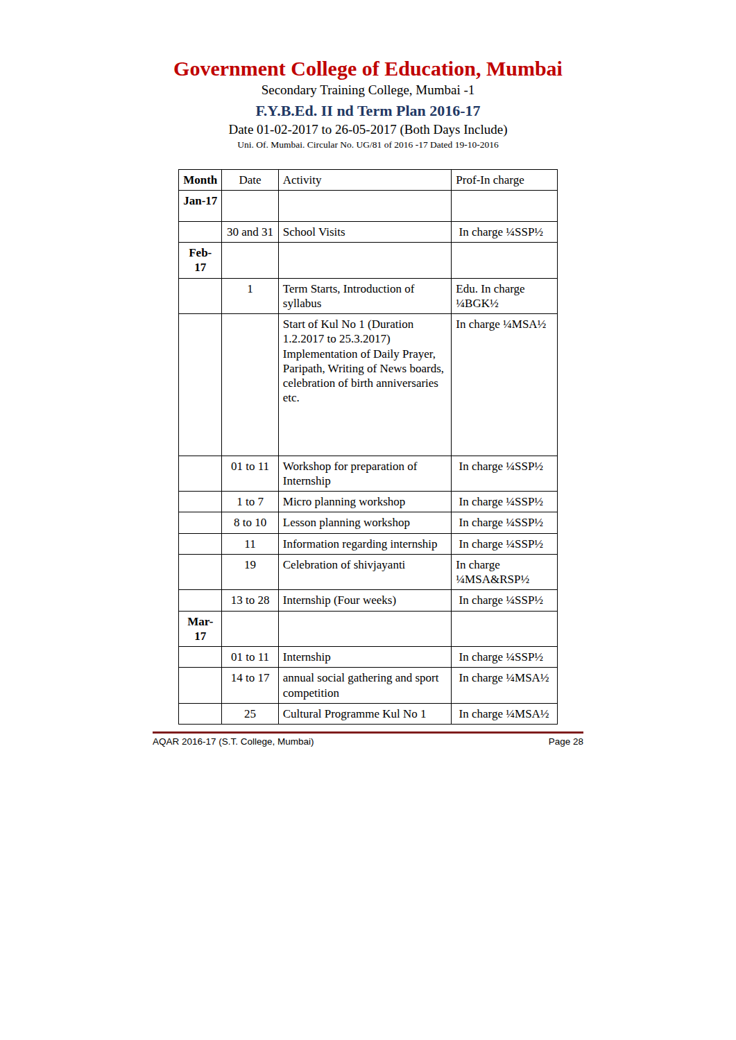Government College of Education, Mumbai
Secondary Training College, Mumbai -1
F.Y.B.Ed. II nd Term Plan 2016-17
Date 01-02-2017 to 26-05-2017 (Both Days Include)
Uni. Of. Mumbai. Circular No. UG/81 of 2016 -17 Dated 19-10-2016
| Month | Date | Activity | Prof-In charge |
| --- | --- | --- | --- |
| Jan-17 | | | |
| | 30 and 31 | School Visits | In charge ¼SSP½ |
| Feb-17 | | | |
| | 1 | Term Starts, Introduction of syllabus | Edu. In charge ¼BGK½ |
| | | Start of Kul No 1 (Duration 1.2.2017 to 25.3.2017) Implementation of Daily Prayer, Paripath, Writing of News boards, celebration of birth anniversaries etc. | In charge ¼MSA½ |
| | 01 to 11 | Workshop for preparation of Internship | In charge ¼SSP½ |
| | 1 to 7 | Micro planning workshop | In charge ¼SSP½ |
| | 8 to 10 | Lesson planning workshop | In charge ¼SSP½ |
| | 11 | Information regarding internship | In charge ¼SSP½ |
| | 19 | Celebration of shivjayanti | In charge ¼MSA&RSP½ |
| | 13 to 28 | Internship (Four weeks) | In charge ¼SSP½ |
| Mar-17 | | | |
| | 01 to 11 | Internship | In charge ¼SSP½ |
| | 14 to 17 | annual social gathering and sport competition | In charge ¼MSA½ |
| | 25 | Cultural Programme Kul No 1 | In charge ¼MSA½ |
AQAR 2016-17 (S.T. College, Mumbai) Page 28